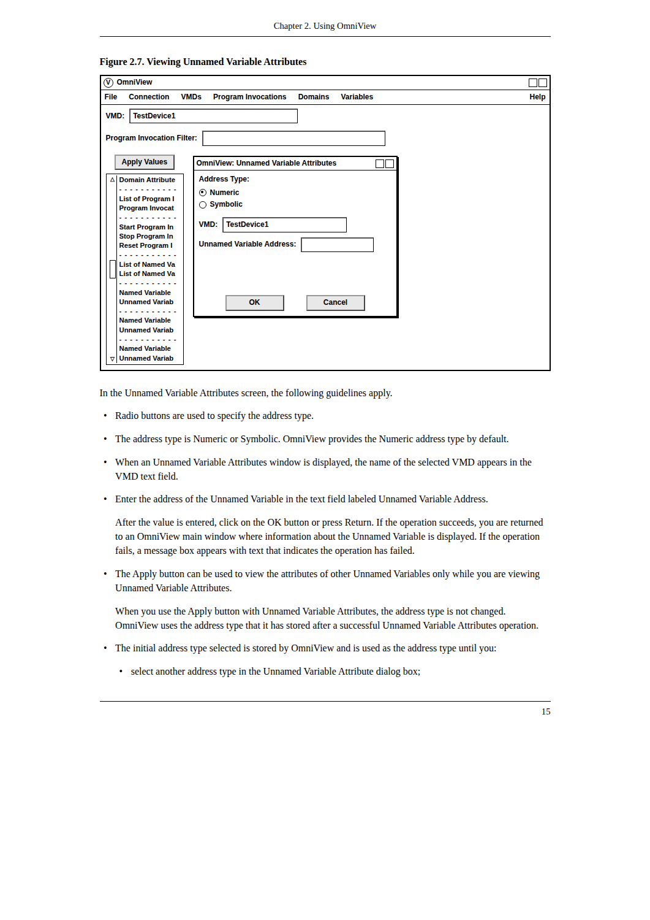Chapter 2. Using OmniView
Figure 2.7. Viewing Unnamed Variable Attributes
VOmniView
File Connection VMDs Program Invocations Domains Variables Help
VMD:
TestDevice1
Program Invocation Filter:
Apply Values
△
▽
Domain Attribute
- - - - - - - - - - -
List of Program I
Program Invocat
- - - - - - - - - - -
Start Program In
Stop Program In
Reset Program I
- - - - - - - - - - -
List of Named Va
List of Named Va
- - - - - - - - - - -
Named Variable
Unnamed Variab
- - - - - - - - - - -
Named Variable
Unnamed Variab
- - - - - - - - - - -
Named Variable
Unnamed Variab
OmniView: Unnamed Variable Attributes
Address Type:
Numeric Symbolic
VMD:
TestDevice1
Unnamed Variable Address:
OK Cancel
In the Unnamed Variable Attributes screen, the following guidelines apply.
Radio buttons are used to specify the address type.
The address type is Numeric or Symbolic. OmniView provides the Numeric address type by default.
When an Unnamed Variable Attributes window is displayed, the name of the selected VMD appears in the VMD text field.
Enter the address of the Unnamed Variable in the text field labeled Unnamed Variable Address.
After the value is entered, click on the OK button or press Return. If the operation succeeds, you are returned to an OmniView main window where information about the Unnamed Variable is displayed. If the operation fails, a message box appears with text that indicates the operation has failed.
The Apply button can be used to view the attributes of other Unnamed Variables only while you are viewing Unnamed Variable Attributes.
When you use the Apply button with Unnamed Variable Attributes, the address type is not changed. OmniView uses the address type that it has stored after a successful Unnamed Variable Attributes operation.
The initial address type selected is stored by OmniView and is used as the address type until you:
select another address type in the Unnamed Variable Attribute dialog box;
15